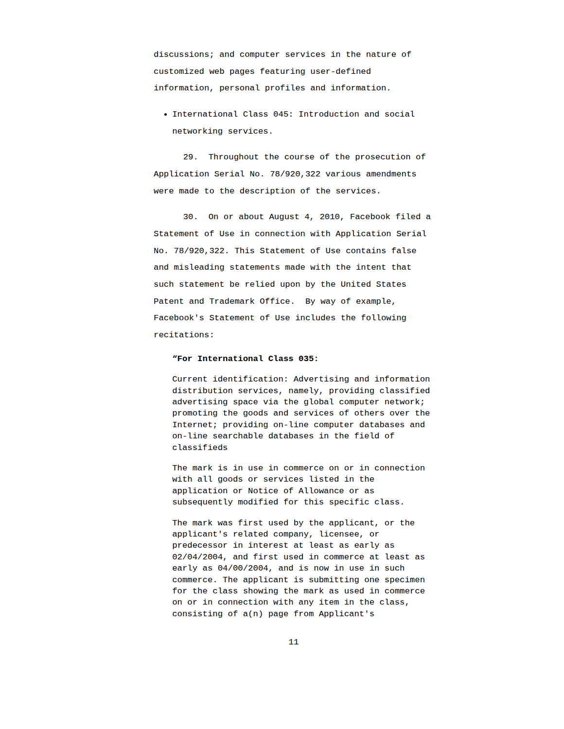discussions; and computer services in the nature of customized web pages featuring user-defined information, personal profiles and information.
International Class 045: Introduction and social networking services.
29. Throughout the course of the prosecution of Application Serial No. 78/920,322 various amendments were made to the description of the services.
30. On or about August 4, 2010, Facebook filed a Statement of Use in connection with Application Serial No. 78/920,322. This Statement of Use contains false and misleading statements made with the intent that such statement be relied upon by the United States Patent and Trademark Office. By way of example, Facebook's Statement of Use includes the following recitations:
“For International Class 035:
Current identification: Advertising and information distribution services, namely, providing classified advertising space via the global computer network; promoting the goods and services of others over the Internet; providing on-line computer databases and on-line searchable databases in the field of classifieds
The mark is in use in commerce on or in connection with all goods or services listed in the application or Notice of Allowance or as subsequently modified for this specific class.
The mark was first used by the applicant, or the applicant's related company, licensee, or predecessor in interest at least as early as 02/04/2004, and first used in commerce at least as early as 04/00/2004, and is now in use in such commerce. The applicant is submitting one specimen for the class showing the mark as used in commerce on or in connection with any item in the class, consisting of a(n) page from Applicant's
11